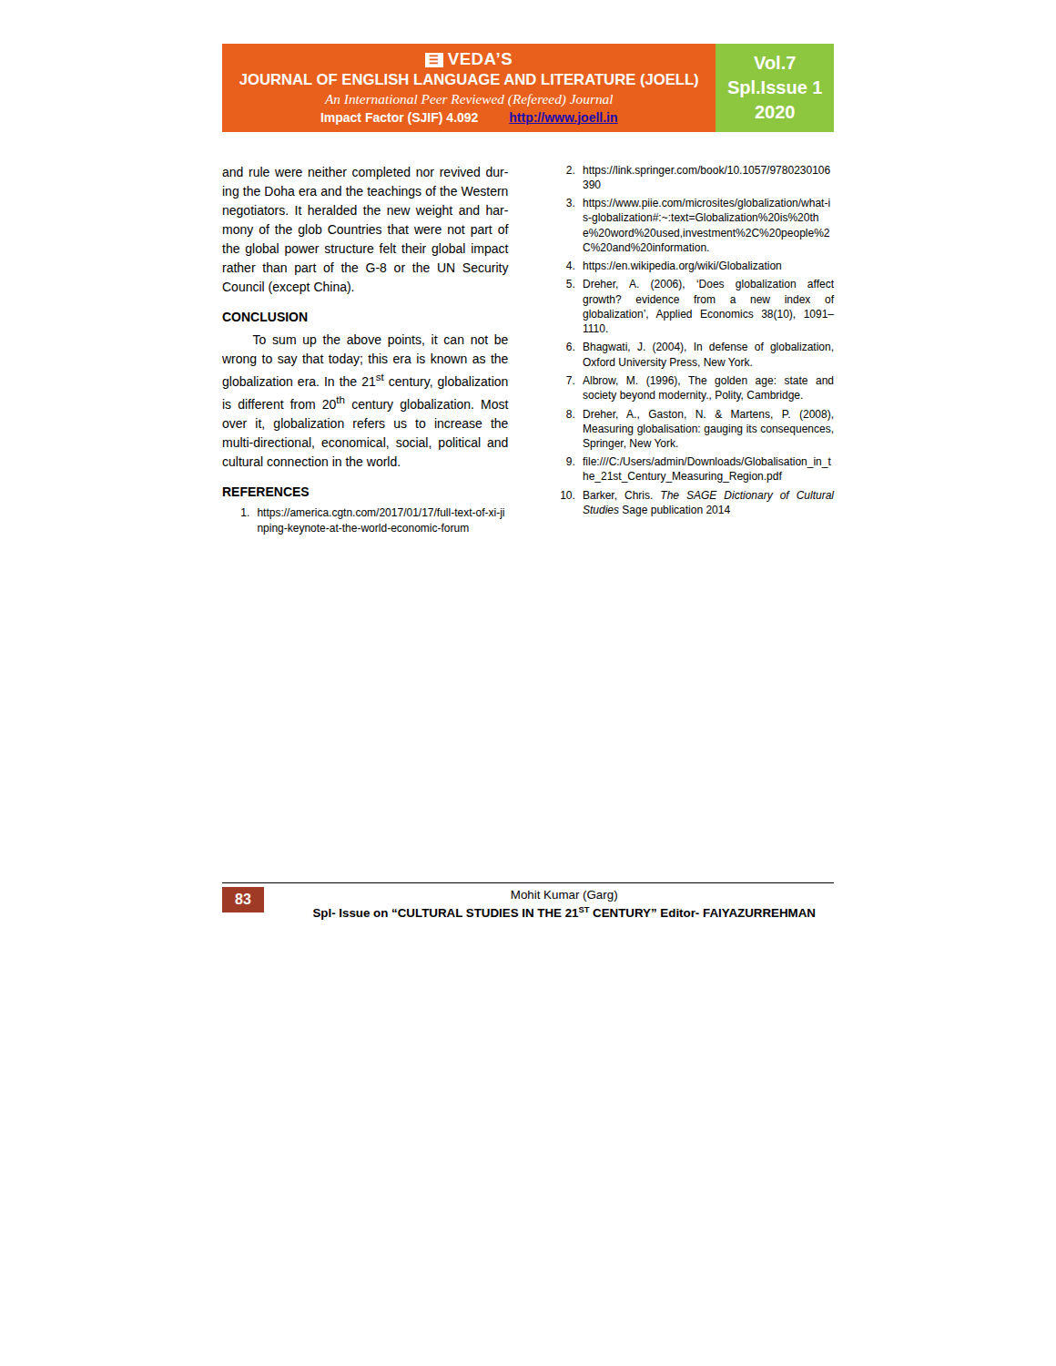☰VEDA’S
JOURNAL OF ENGLISH LANGUAGE AND LITERATURE (JOELL)
An International Peer Reviewed (Refereed) Journal
Impact Factor (SJIF) 4.092 http://www.joell.in
Vol.7
Spl.Issue 1
2020
and rule were neither completed nor revived during the Doha era and the teachings of the Western negotiators. It heralded the new weight and harmony of the glob Countries that were not part of the global power structure felt their global impact rather than part of the G-8 or the UN Security Council (except China).
CONCLUSION
To sum up the above points, it can not be wrong to say that today; this era is known as the globalization era. In the 21st century, globalization is different from 20th century globalization. Most over it, globalization refers us to increase the multi-directional, economical, social, political and cultural connection in the world.
REFERENCES
https://america.cgtn.com/2017/01/17/full-text-of-xi-jinping-keynote-at-the-world-economic-forum
https://link.springer.com/book/10.1057/9780230106390
https://www.piie.com/microsites/globalization/what-is-globalization#:~:text=Globalization%20is%20the%20word%20used,investment%2C%20people%2C%20and%20information.
https://en.wikipedia.org/wiki/Globalization
Dreher, A. (2006), ‘Does globalization affect growth? evidence from a new index of globalization’, Applied Economics 38(10), 1091–1110.
Bhagwati, J. (2004), In defense of globalization, Oxford University Press, New York.
Albrow, M. (1996), The golden age: state and society beyond modernity., Polity, Cambridge.
Dreher, A., Gaston, N. & Martens, P. (2008), Measuring globalisation: gauging its consequences, Springer, New York.
file:///C:/Users/admin/Downloads/Globalisation_in_the_21st_Century_Measuring_Region.pdf
Barker, Chris. The SAGE Dictionary of Cultural Studies Sage publication 2014
83
Mohit Kumar (Garg)
Spl- Issue on “CULTURAL STUDIES IN THE 21ST CENTURY” Editor- FAIYAZURREHMAN